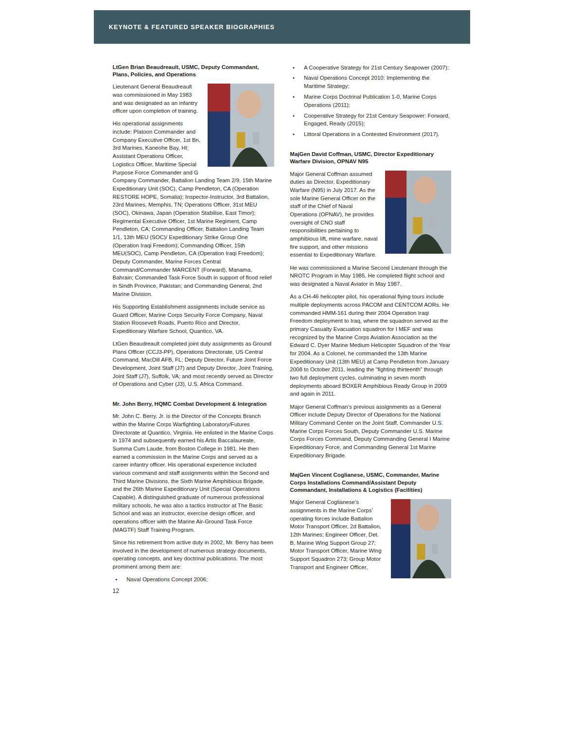Keynote & Featured Speaker Biographies
LtGen Brian Beaudreault, USMC, Deputy Commandant, Plans, Policies, and Operations
Lieutenant General Beaudreault was commissioned in May 1983 and was designated as an infantry officer upon completion of training.
His operational assignments include: Platoon Commander and Company Executive Officer, 1st Bn, 3rd Marines, Kaneohe Bay, HI; Assistant Operations Officer, Logistics Officer, Maritime Special Purpose Force Commander and G Company Commander, Battalion Landing Team 2/9, 15th Marine Expeditionary Unit (SOC), Camp Pendleton, CA (Operation RESTORE HOPE, Somalia); Inspector-Instructor, 3rd Battalion, 23rd Marines, Memphis, TN; Operations Officer, 31st MEU (SOC), Okinawa, Japan (Operation Stabilise, East Timor); Regimental Executive Officer, 1st Marine Regiment, Camp Pendleton, CA; Commanding Officer, Battalion Landing Team 1/1, 13th MEU (SOC)/ Expeditionary Strike Group One (Operation Iraqi Freedom); Commanding Officer, 15th MEU(SOC), Camp Pendleton, CA (Operation Iraqi Freedom); Deputy Commander, Marine Forces Central Command/Commander MARCENT (Forward), Manama, Bahrain; Commanded Task Force South in support of flood relief in Sindh Province, Pakistan; and Commanding General, 2nd Marine Division.
His Supporting Establishment assignments include service as Guard Officer, Marine Corps Security Force Company, Naval Station Roosevelt Roads, Puerto Rico and Director, Expeditionary Warfare School, Quantico, VA.
LtGen Beaudreault completed joint duty assignments as Ground Plans Officer (CCJ3-PP), Operations Directorate, US Central Command, MacDill AFB, FL; Deputy Director, Future Joint Force Development, Joint Staff (J7) and Deputy Director, Joint Training, Joint Staff (J7), Suffolk, VA; and most recently served as Director of Operations and Cyber (J3), U.S. Africa Command.
Mr. John Berry, HQMC Combat Development & Integration
Mr. John C. Berry, Jr. is the Director of the Concepts Branch within the Marine Corps Warfighting Laboratory/Futures Directorate at Quantico, Virginia. He enlisted in the Marine Corps in 1974 and subsequently earned his Artis Baccalaureate, Summa Cum Laude, from Boston College in 1981. He then earned a commission in the Marine Corps and served as a career infantry officer. His operational experience included various command and staff assignments within the Second and Third Marine Divisions, the Sixth Marine Amphibious Brigade, and the 26th Marine Expeditionary Unit (Special Operations Capable). A distinguished graduate of numerous professional military schools, he was also a tactics instructor at The Basic School and was an instructor, exercise design officer, and operations officer with the Marine Air-Ground Task Force (MAGTF) Staff Training Program.
Since his retirement from active duty in 2002, Mr. Berry has been involved in the development of numerous strategy documents, operating concepts, and key doctrinal publications. The most prominent among them are:
Naval Operations Concept 2006;
A Cooperative Strategy for 21st Century Seapower (2007);
Naval Operations Concept 2010: Implementing the Maritime Strategy;
Marine Corps Doctrinal Publication 1-0, Marine Corps Operations (2011);
Cooperative Strategy for 21st Century Seapower: Forward, Engaged, Ready (2015);
Littoral Operations in a Contested Environment (2017).
MajGen David Coffman, USMC, Director Expeditionary Warfare Division, OPNAV N95
Major General Coffman assumed duties as Director, Expeditionary Warfare (N95) in July 2017. As the sole Marine General Officer on the staff of the Chief of Naval Operations (OPNAV), he provides oversight of CNO staff responsibilities pertaining to amphibious lift, mine warfare, naval fire support, and other missions essential to Expeditionary Warfare.
He was commissioned a Marine Second Lieutenant through the NROTC Program in May 1985. He completed flight school and was designated a Naval Aviator in May 1987.
As a CH-46 helicopter pilot, his operational flying tours include multiple deployments across PACOM and CENTCOM AORs. He commanded HMM-161 during their 2004 Operation Iraqi Freedom deployment to Iraq, where the squadron served as the primary Casualty Evacuation squadron for I MEF and was recognized by the Marine Corps Aviation Association as the Edward C. Dyer Marine Medium Helicopter Squadron of the Year for 2004. As a Colonel, he commanded the 13th Marine Expeditionary Unit (13th MEU) at Camp Pendleton from January 2008 to October 2011, leading the “fighting thirteenth” through two full deployment cycles, culminating in seven month deployments aboard BOXER Amphibious Ready Group in 2009 and again in 2011.
Major General Coffman’s previous assignments as a General Officer include Deputy Director of Operations for the National Military Command Center on the Joint Staff, Commander U.S. Marine Corps Forces South, Deputy Commander U.S. Marine Corps Forces Command, Deputy Commanding General I Marine Expeditionary Force, and Commanding General 1st Marine Expeditionary Brigade.
MajGen Vincent Coglianese, USMC, Commander, Marine Corps Installations Command/Assistant Deputy Commandant, Installations & Logistics (Facilities)
Major General Coglianese’s assignments in the Marine Corps’ operating forces include Battalion Motor Transport Officer, 2d Battalion, 12th Marines; Engineer Officer, Det. B, Marine Wing Support Group 27; Motor Transport Officer, Marine Wing Support Squadron 273; Group Motor Transport and Engineer Officer,
12